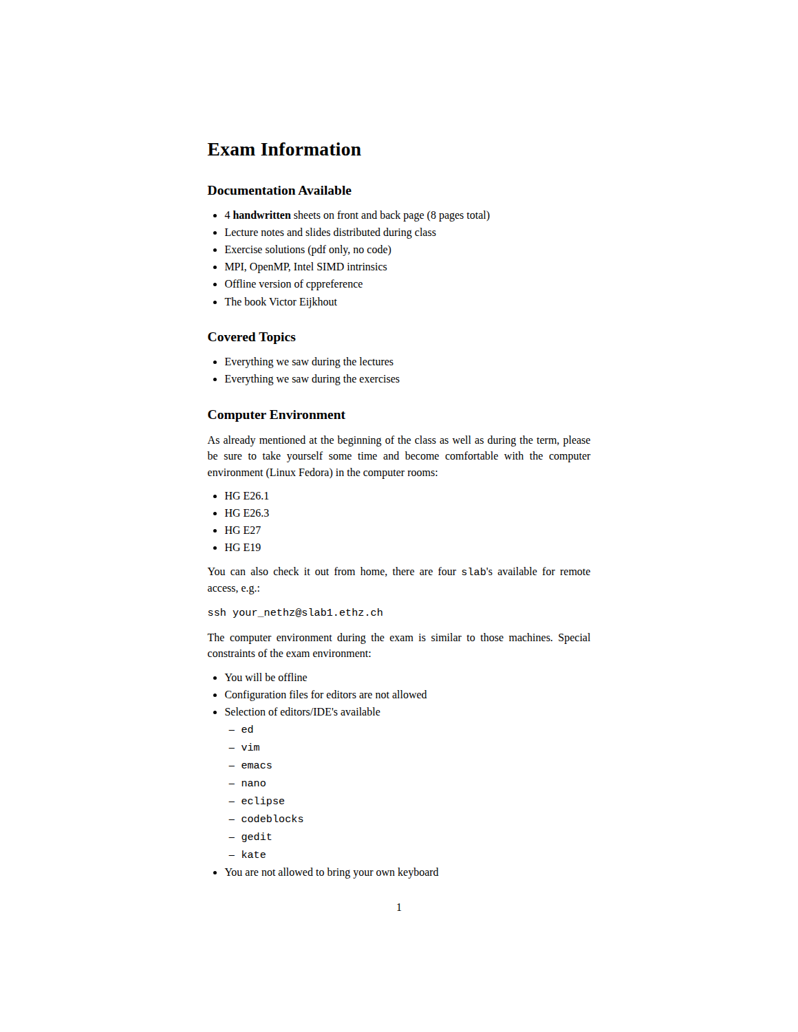Exam Information
Documentation Available
4 handwritten sheets on front and back page (8 pages total)
Lecture notes and slides distributed during class
Exercise solutions (pdf only, no code)
MPI, OpenMP, Intel SIMD intrinsics
Offline version of cppreference
The book Victor Eijkhout
Covered Topics
Everything we saw during the lectures
Everything we saw during the exercises
Computer Environment
As already mentioned at the beginning of the class as well as during the term, please be sure to take yourself some time and become comfortable with the computer environment (Linux Fedora) in the computer rooms:
HG E26.1
HG E26.3
HG E27
HG E19
You can also check it out from home, there are four slab's available for remote access, e.g.:
ssh your_nethz@slab1.ethz.ch
The computer environment during the exam is similar to those machines. Special constraints of the exam environment:
You will be offline
Configuration files for editors are not allowed
Selection of editors/IDE's available
ed
vim
emacs
nano
eclipse
codeblocks
gedit
kate
You are not allowed to bring your own keyboard
1